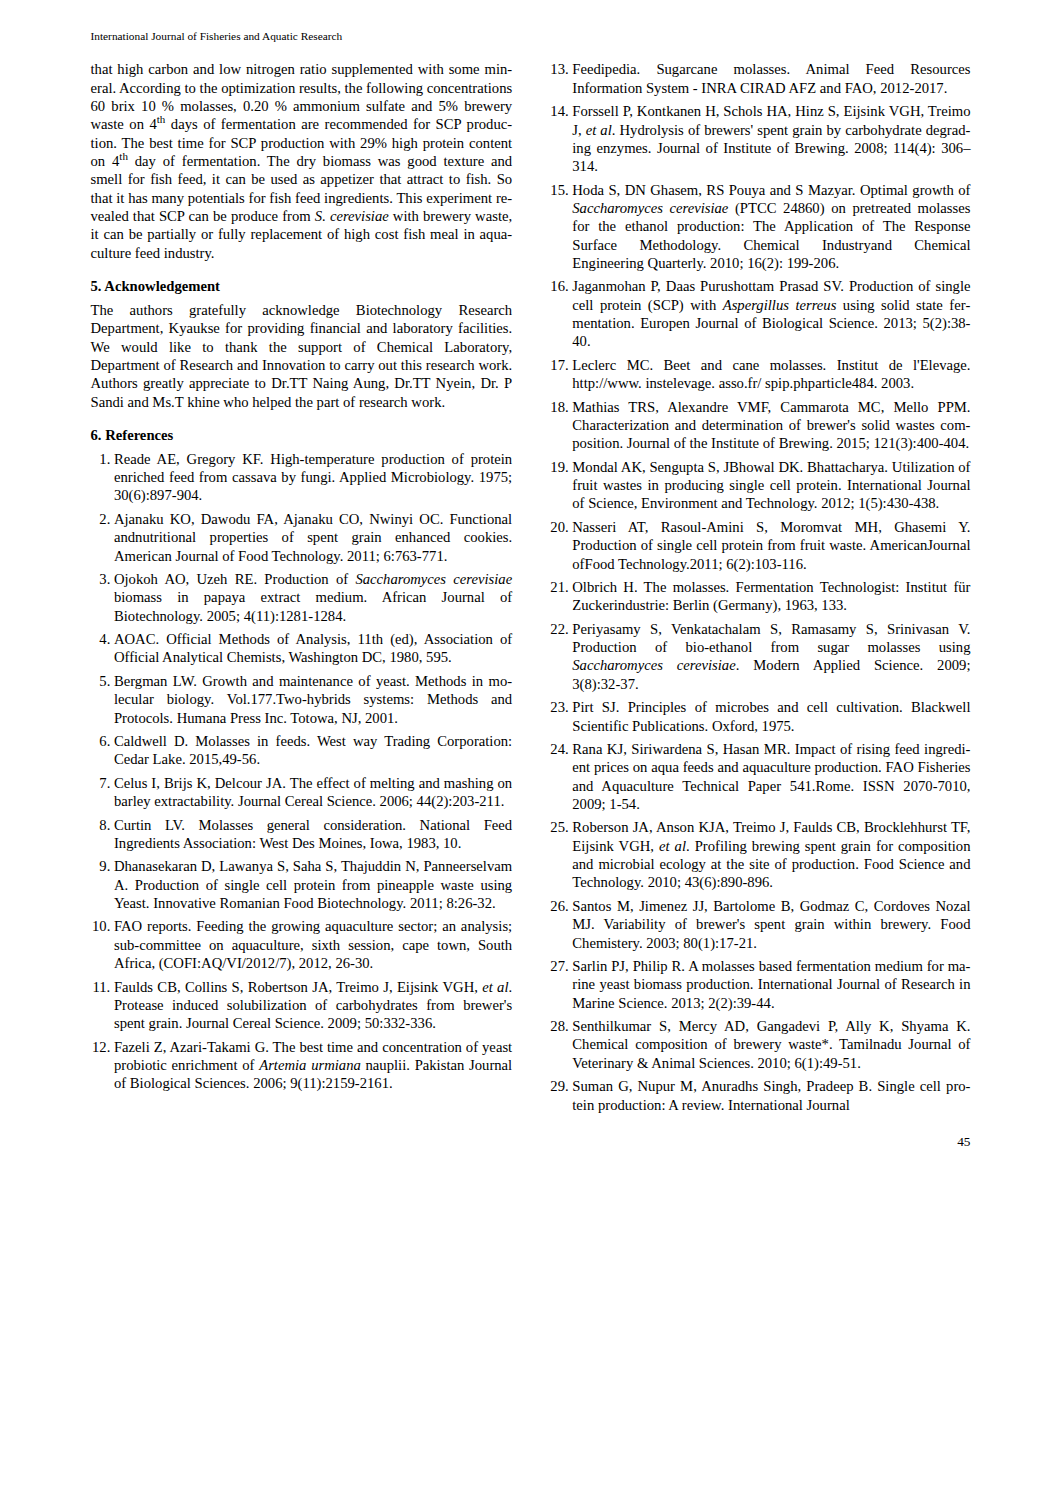International Journal of Fisheries and Aquatic Research
that high carbon and low nitrogen ratio supplemented with some mineral. According to the optimization results, the following concentrations 60 brix 10 % molasses, 0.20 % ammonium sulfate and 5% brewery waste on 4th days of fermentation are recommended for SCP production. The best time for SCP production with 29% high protein content on 4th day of fermentation. The dry biomass was good texture and smell for fish feed, it can be used as appetizer that attract to fish. So that it has many potentials for fish feed ingredients. This experiment revealed that SCP can be produce from S. cerevisiae with brewery waste, it can be partially or fully replacement of high cost fish meal in aquaculture feed industry.
5. Acknowledgement
The authors gratefully acknowledge Biotechnology Research Department, Kyaukse for providing financial and laboratory facilities. We would like to thank the support of Chemical Laboratory, Department of Research and Innovation to carry out this research work. Authors greatly appreciate to Dr.TT Naing Aung, Dr.TT Nyein, Dr. P Sandi and Ms.T khine who helped the part of research work.
6. References
Reade AE, Gregory KF. High-temperature production of protein enriched feed from cassava by fungi. Applied Microbiology. 1975; 30(6):897-904.
Ajanaku KO, Dawodu FA, Ajanaku CO, Nwinyi OC. Functional andnutritional properties of spent grain enhanced cookies. American Journal of Food Technology. 2011; 6:763-771.
Ojokoh AO, Uzeh RE. Production of Saccharomyces cerevisiae biomass in papaya extract medium. African Journal of Biotechnology. 2005; 4(11):1281-1284.
AOAC. Official Methods of Analysis, 11th (ed), Association of Official Analytical Chemists, Washington DC, 1980, 595.
Bergman LW. Growth and maintenance of yeast. Methods in molecular biology. Vol.177.Two-hybrids systems: Methods and Protocols. Humana Press Inc. Totowa, NJ, 2001.
Caldwell D. Molasses in feeds. West way Trading Corporation: Cedar Lake. 2015,49-56.
Celus I, Brijs K, Delcour JA. The effect of melting and mashing on barley extractability. Journal Cereal Science. 2006; 44(2):203-211.
Curtin LV. Molasses general consideration. National Feed Ingredients Association: West Des Moines, Iowa, 1983, 10.
Dhanasekaran D, Lawanya S, Saha S, Thajuddin N, Panneerselvam A. Production of single cell protein from pineapple waste using Yeast. Innovative Romanian Food Biotechnology. 2011; 8:26-32.
FAO reports. Feeding the growing aquaculture sector; an analysis; sub-committee on aquaculture, sixth session, cape town, South Africa, (COFI:AQ/VI/2012/7), 2012, 26-30.
Faulds CB, Collins S, Robertson JA, Treimo J, Eijsink VGH, et al. Protease induced solubilization of carbohydrates from brewer's spent grain. Journal Cereal Science. 2009; 50:332-336.
Fazeli Z, Azari-Takami G. The best time and concentration of yeast probiotic enrichment of Artemia urmiana nauplii. Pakistan Journal of Biological Sciences. 2006; 9(11):2159-2161.
Feedipedia. Sugarcane molasses. Animal Feed Resources Information System - INRA CIRAD AFZ and FAO, 2012-2017.
Forssell P, Kontkanen H, Schols HA, Hinz S, Eijsink VGH, Treimo J, et al. Hydrolysis of brewers' spent grain by carbohydrate degrading enzymes. Journal of Institute of Brewing. 2008; 114(4): 306–314.
Hoda S, DN Ghasem, RS Pouya and S Mazyar. Optimal growth of Saccharomyces cerevisiae (PTCC 24860) on pretreated molasses for the ethanol production: The Application of The Response Surface Methodology. Chemical Industryand Chemical Engineering Quarterly. 2010; 16(2): 199-206.
Jaganmohan P, Daas Purushottam Prasad SV. Production of single cell protein (SCP) with Aspergillus terreus using solid state fermentation. Europen Journal of Biological Science. 2013; 5(2):38-40.
Leclerc MC. Beet and cane molasses. Institut de l'Elevage. http://www. instelevage. asso.fr/ spip.phparticle484. 2003.
Mathias TRS, Alexandre VMF, Cammarota MC, Mello PPM. Characterization and determination of brewer's solid wastes composition. Journal of the Institute of Brewing. 2015; 121(3):400-404.
Mondal AK, Sengupta S, JBhowal DK. Bhattacharya. Utilization of fruit wastes in producing single cell protein. International Journal of Science, Environment and Technology. 2012; 1(5):430-438.
Nasseri AT, Rasoul-Amini S, Moromvat MH, Ghasemi Y. Production of single cell protein from fruit waste. AmericanJournal ofFood Technology.2011; 6(2):103-116.
Olbrich H. The molasses. Fermentation Technologist: Institut für Zuckerindustrie: Berlin (Germany), 1963, 133.
Periyasamy S, Venkatachalam S, Ramasamy S, Srinivasan V. Production of bio-ethanol from sugar molasses using Saccharomyces cerevisiae. Modern Applied Science. 2009; 3(8):32-37.
Pirt SJ. Principles of microbes and cell cultivation. Blackwell Scientific Publications. Oxford, 1975.
Rana KJ, Siriwardena S, Hasan MR. Impact of rising feed ingredient prices on aqua feeds and aquaculture production. FAO Fisheries and Aquaculture Technical Paper 541.Rome. ISSN 2070-7010, 2009; 1-54.
Roberson JA, Anson KJA, Treimo J, Faulds CB, Brocklehhurst TF, Eijsink VGH, et al. Profiling brewing spent grain for composition and microbial ecology at the site of production. Food Science and Technology. 2010; 43(6):890-896.
Santos M, Jimenez JJ, Bartolome B, Godmaz C, Cordoves Nozal MJ. Variability of brewer's spent grain within brewery. Food Chemistery. 2003; 80(1):17-21.
Sarlin PJ, Philip R. A molasses based fermentation medium for marine yeast biomass production. International Journal of Research in Marine Science. 2013; 2(2):39-44.
Senthilkumar S, Mercy AD, Gangadevi P, Ally K, Shyama K. Chemical composition of brewery waste*. Tamilnadu Journal of Veterinary & Animal Sciences. 2010; 6(1):49-51.
Suman G, Nupur M, Anuradhs Singh, Pradeep B. Single cell protein production: A review. International Journal
45